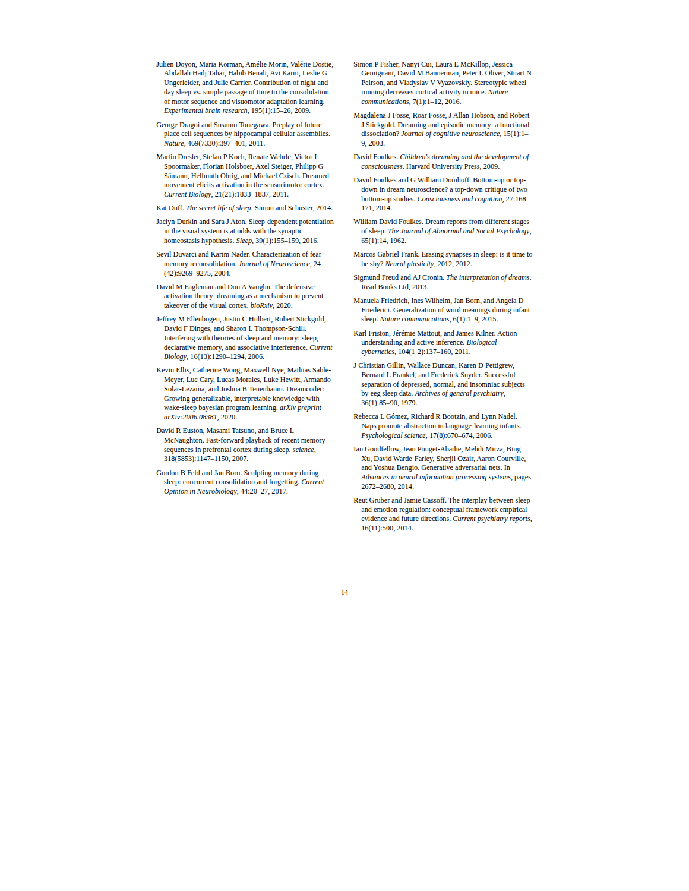Julien Doyon, Maria Korman, Amélie Morin, Valérie Dostie, Abdallah Hadj Tahar, Habib Benali, Avi Karni, Leslie G Ungerleider, and Julie Carrier. Contribution of night and day sleep vs. simple passage of time to the consolidation of motor sequence and visuomotor adaptation learning. Experimental brain research, 195(1):15–26, 2009.
George Dragoi and Susumu Tonegawa. Preplay of future place cell sequences by hippocampal cellular assemblies. Nature, 469(7330):397–401, 2011.
Martin Dresler, Stefan P Koch, Renate Wehrle, Victor I Spoormaker, Florian Holsboer, Axel Steiger, Philipp G Sämann, Hellmuth Obrig, and Michael Czisch. Dreamed movement elicits activation in the sensorimotor cortex. Current Biology, 21(21):1833–1837, 2011.
Kat Duff. The secret life of sleep. Simon and Schuster, 2014.
Jaclyn Durkin and Sara J Aton. Sleep-dependent potentiation in the visual system is at odds with the synaptic homeostasis hypothesis. Sleep, 39(1):155–159, 2016.
Sevil Duvarci and Karim Nader. Characterization of fear memory reconsolidation. Journal of Neuroscience, 24 (42):9269–9275, 2004.
David M Eagleman and Don A Vaughn. The defensive activation theory: dreaming as a mechanism to prevent takeover of the visual cortex. bioRxiv, 2020.
Jeffrey M Ellenbogen, Justin C Hulbert, Robert Stickgold, David F Dinges, and Sharon L Thompson-Schill. Interfering with theories of sleep and memory: sleep, declarative memory, and associative interference. Current Biology, 16(13):1290–1294, 2006.
Kevin Ellis, Catherine Wong, Maxwell Nye, Mathias Sable-Meyer, Luc Cary, Lucas Morales, Luke Hewitt, Armando Solar-Lezama, and Joshua B Tenenbaum. Dreamcoder: Growing generalizable, interpretable knowledge with wake-sleep bayesian program learning. arXiv preprint arXiv:2006.08381, 2020.
David R Euston, Masami Tatsuno, and Bruce L McNaughton. Fast-forward playback of recent memory sequences in prefrontal cortex during sleep. science, 318(5853):1147–1150, 2007.
Gordon B Feld and Jan Born. Sculpting memory during sleep: concurrent consolidation and forgetting. Current Opinion in Neurobiology, 44:20–27, 2017.
Simon P Fisher, Nanyi Cui, Laura E McKillop, Jessica Gemignani, David M Bannerman, Peter L Oliver, Stuart N Peirson, and Vladyslav V Vyazovskiy. Stereotypic wheel running decreases cortical activity in mice. Nature communications, 7(1):1–12, 2016.
Magdalena J Fosse, Roar Fosse, J Allan Hobson, and Robert J Stickgold. Dreaming and episodic memory: a functional dissociation? Journal of cognitive neuroscience, 15(1):1–9, 2003.
David Foulkes. Children's dreaming and the development of consciousness. Harvard University Press, 2009.
David Foulkes and G William Domhoff. Bottom-up or top-down in dream neuroscience? a top-down critique of two bottom-up studies. Consciousness and cognition, 27:168–171, 2014.
William David Foulkes. Dream reports from different stages of sleep. The Journal of Abnormal and Social Psychology, 65(1):14, 1962.
Marcos Gabriel Frank. Erasing synapses in sleep: is it time to be shy? Neural plasticity, 2012, 2012.
Sigmund Freud and AJ Cronin. The interpretation of dreams. Read Books Ltd, 2013.
Manuela Friedrich, Ines Wilhelm, Jan Born, and Angela D Friederici. Generalization of word meanings during infant sleep. Nature communications, 6(1):1–9, 2015.
Karl Friston, Jérémie Mattout, and James Kilner. Action understanding and active inference. Biological cybernetics, 104(1-2):137–160, 2011.
J Christian Gillin, Wallace Duncan, Karen D Pettigrew, Bernard L Frankel, and Frederick Snyder. Successful separation of depressed, normal, and insomniac subjects by eeg sleep data. Archives of general psychiatry, 36(1):85–90, 1979.
Rebecca L Gómez, Richard R Bootzin, and Lynn Nadel. Naps promote abstraction in language-learning infants. Psychological science, 17(8):670–674, 2006.
Ian Goodfellow, Jean Pouget-Abadie, Mehdi Mirza, Bing Xu, David Warde-Farley, Sherjil Ozair, Aaron Courville, and Yoshua Bengio. Generative adversarial nets. In Advances in neural information processing systems, pages 2672–2680, 2014.
Reut Gruber and Jamie Cassoff. The interplay between sleep and emotion regulation: conceptual framework empirical evidence and future directions. Current psychiatry reports, 16(11):500, 2014.
14